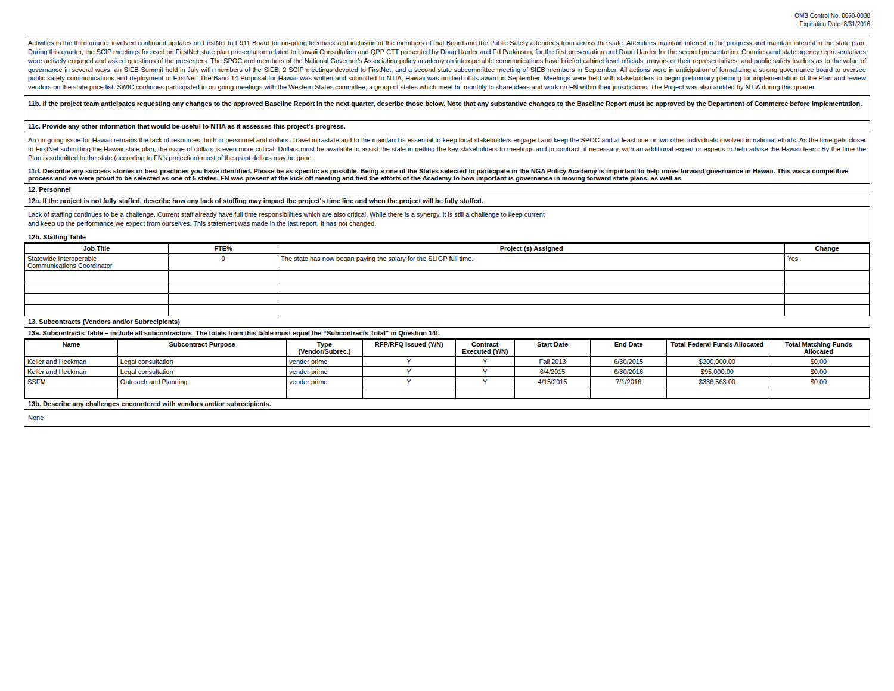OMB Control No. 0660-0038
Expiration Date: 8/31/2016
Activities in the third quarter involved continued updates on FirstNet to E911 Board for on-going feedback and inclusion of the members of that Board and the Public Safety attendees from across the state. Attendees maintain interest in the progress and maintain interest in the state plan. During this quarter, the SCIP meetings focused on FirstNet state plan presentation related to Hawaii Consultation and QPP CTT presented by Doug Harder and Ed Parkinson, for the first presentation and Doug Harder for the second presentation. Counties and state agency representatives were actively engaged and asked questions of the presenters. The SPOC and members of the National Governor's Association policy academy on interoperable communications have briefed cabinet level officials, mayors or their representatives, and public safety leaders as to the value of governance in several ways: an SIEB Summit held in July with members of the SIEB, 2 SCIP meetings devoted to FirstNet, and a second state subcommittee meeting of SIEB members in September. All actions were in anticipation of formalizing a strong governance board to oversee public safety communications and deployment of FirstNet. The Band 14 Proposal for Hawaii was written and submitted to NTIA; Hawaii was notified of its award in September. Meetings were held with stakeholders to begin preliminary planning for implementation of the Plan and review vendors on the state price list. SWIC continues participated in on-going meetings with the Western States committee, a group of states which meet bi- monthly to share ideas and work on FN within their jurisdictions. The Project was also audited by NTIA during this quarter.
11b. If the project team anticipates requesting any changes to the approved Baseline Report in the next quarter, describe those below. Note that any substantive changes to the Baseline Report must be approved by the Department of Commerce before implementation.
11c. Provide any other information that would be useful to NTIA as it assesses this project's progress.
An on-going issue for Hawaii remains the lack of resources, both in personnel and dollars. Travel intrastate and to the mainland is essential to keep local stakeholders engaged and keep the SPOC and at least one or two other individuals involved in national efforts. As the time gets closer to FirstNet submitting the Hawaii state plan, the issue of dollars is even more critical. Dollars must be available to assist the state in getting the key stakeholders to meetings and to contract, if necessary, with an additional expert or experts to help advise the Hawaii team. By the time the Plan is submitted to the state (according to FN's projection) most of the grant dollars may be gone.
11d. Describe any success stories or best practices you have identified. Please be as specific as possible. Being a one of the States selected to participate in the NGA Policy Academy is important to help move forward governance in Hawaii. This was a competitive process and we were proud to be selected as one of 5 states. FN was present at the kick-off meeting and tied the efforts of the Academy to how important is governance in moving forward state plans, as well as
12. Personnel
12a. If the project is not fully staffed, describe how any lack of staffing may impact the project's time line and when the project will be fully staffed.
Lack of staffing continues to be a challenge. Current staff already have full time responsibilities which are also critical. While there is a synergy, it is still a challenge to keep current
and keep up the performance we expect from ourselves. This statement was made in the last report. It has not changed.
12b. Staffing Table
| Job Title | FTE% | Project (s) Assigned | Change |
| --- | --- | --- | --- |
| Statewide Interoperable Communications Coordinator | 0 | The state has now began paying the salary for the SLIGP full time. | Yes |
13. Subcontracts (Vendors and/or Subrecipients)
13a. Subcontracts Table – include all subcontractors. The totals from this table must equal the “Subcontracts Total” in Question 14f.
| Name | Subcontract Purpose | Type (Vendor/Subrec.) | RFP/RFQ Issued (Y/N) | Contract Executed (Y/N) | Start Date | End Date | Total Federal Funds Allocated | Total Matching Funds Allocated |
| --- | --- | --- | --- | --- | --- | --- | --- | --- |
| Keller and Heckman | Legal consultation | vender prime | Y | Y | Fall 2013 | 6/30/2015 | $200,000.00 | $0.00 |
| Keller and Heckman | Legal consultation | vender prime | Y | Y | 6/4/2015 | 6/30/2016 | $95,000.00 | $0.00 |
| SSFM | Outreach and Planning | vender prime | Y | Y | 4/15/2015 | 7/1/2016 | $336,563.00 | $0.00 |
13b. Describe any challenges encountered with vendors and/or subrecipients.
None